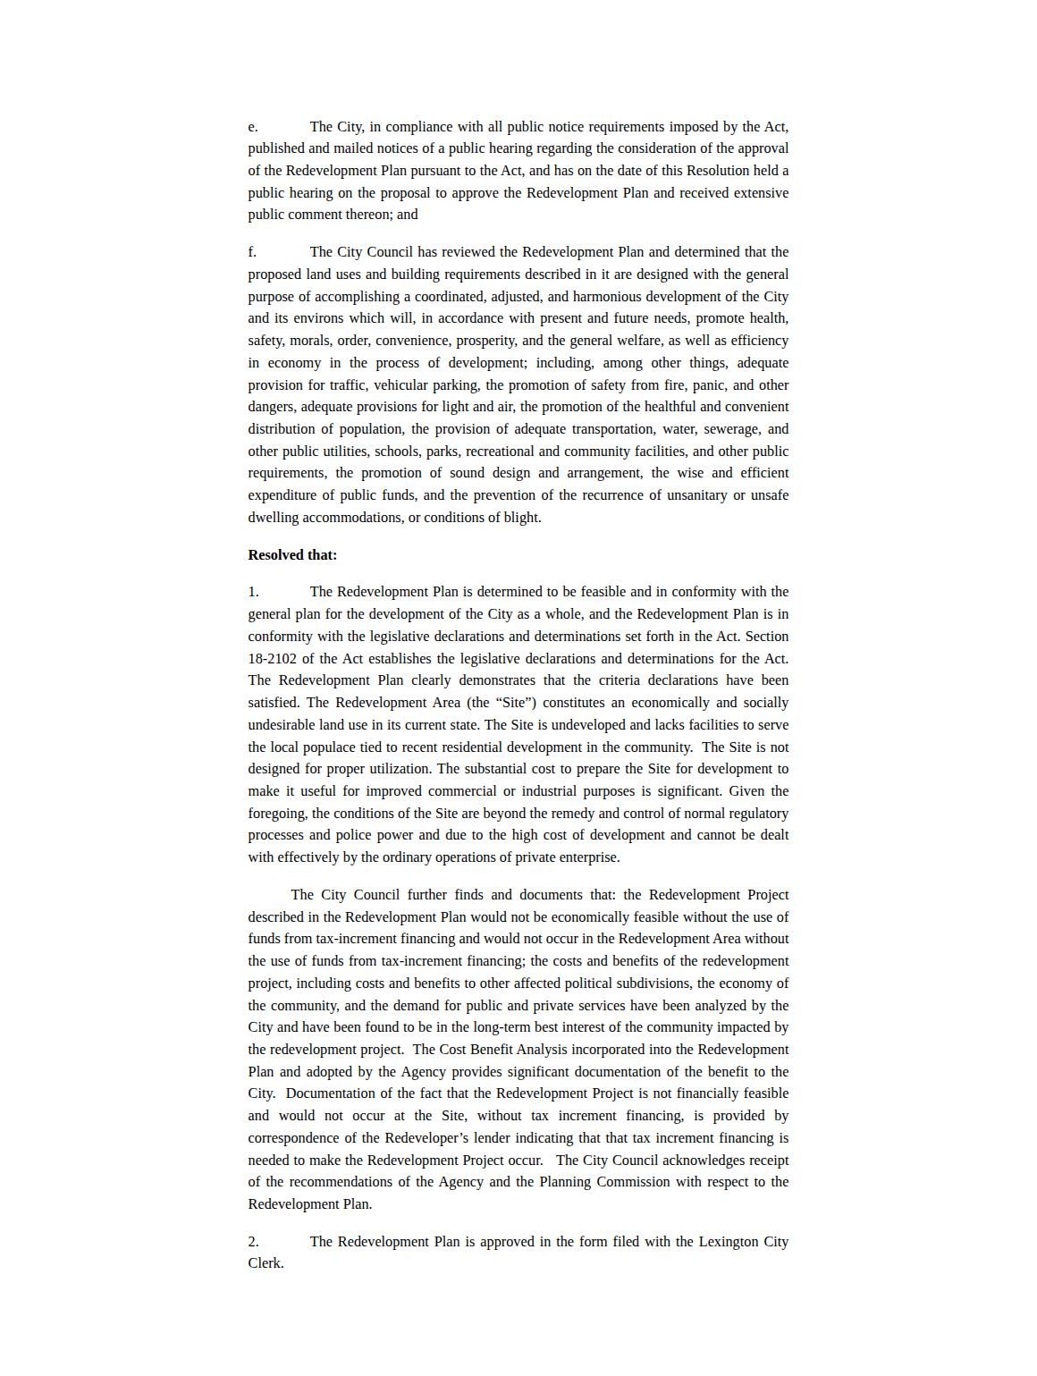e. The City, in compliance with all public notice requirements imposed by the Act, published and mailed notices of a public hearing regarding the consideration of the approval of the Redevelopment Plan pursuant to the Act, and has on the date of this Resolution held a public hearing on the proposal to approve the Redevelopment Plan and received extensive public comment thereon; and
f. The City Council has reviewed the Redevelopment Plan and determined that the proposed land uses and building requirements described in it are designed with the general purpose of accomplishing a coordinated, adjusted, and harmonious development of the City and its environs which will, in accordance with present and future needs, promote health, safety, morals, order, convenience, prosperity, and the general welfare, as well as efficiency in economy in the process of development; including, among other things, adequate provision for traffic, vehicular parking, the promotion of safety from fire, panic, and other dangers, adequate provisions for light and air, the promotion of the healthful and convenient distribution of population, the provision of adequate transportation, water, sewerage, and other public utilities, schools, parks, recreational and community facilities, and other public requirements, the promotion of sound design and arrangement, the wise and efficient expenditure of public funds, and the prevention of the recurrence of unsanitary or unsafe dwelling accommodations, or conditions of blight.
Resolved that:
1. The Redevelopment Plan is determined to be feasible and in conformity with the general plan for the development of the City as a whole, and the Redevelopment Plan is in conformity with the legislative declarations and determinations set forth in the Act. Section 18-2102 of the Act establishes the legislative declarations and determinations for the Act. The Redevelopment Plan clearly demonstrates that the criteria declarations have been satisfied. The Redevelopment Area (the “Site”) constitutes an economically and socially undesirable land use in its current state. The Site is undeveloped and lacks facilities to serve the local populace tied to recent residential development in the community. The Site is not designed for proper utilization. The substantial cost to prepare the Site for development to make it useful for improved commercial or industrial purposes is significant. Given the foregoing, the conditions of the Site are beyond the remedy and control of normal regulatory processes and police power and due to the high cost of development and cannot be dealt with effectively by the ordinary operations of private enterprise.
The City Council further finds and documents that: the Redevelopment Project described in the Redevelopment Plan would not be economically feasible without the use of funds from tax-increment financing and would not occur in the Redevelopment Area without the use of funds from tax-increment financing; the costs and benefits of the redevelopment project, including costs and benefits to other affected political subdivisions, the economy of the community, and the demand for public and private services have been analyzed by the City and have been found to be in the long-term best interest of the community impacted by the redevelopment project. The Cost Benefit Analysis incorporated into the Redevelopment Plan and adopted by the Agency provides significant documentation of the benefit to the City. Documentation of the fact that the Redevelopment Project is not financially feasible and would not occur at the Site, without tax increment financing, is provided by correspondence of the Redeveloper’s lender indicating that that tax increment financing is needed to make the Redevelopment Project occur. The City Council acknowledges receipt of the recommendations of the Agency and the Planning Commission with respect to the Redevelopment Plan.
2. The Redevelopment Plan is approved in the form filed with the Lexington City Clerk.